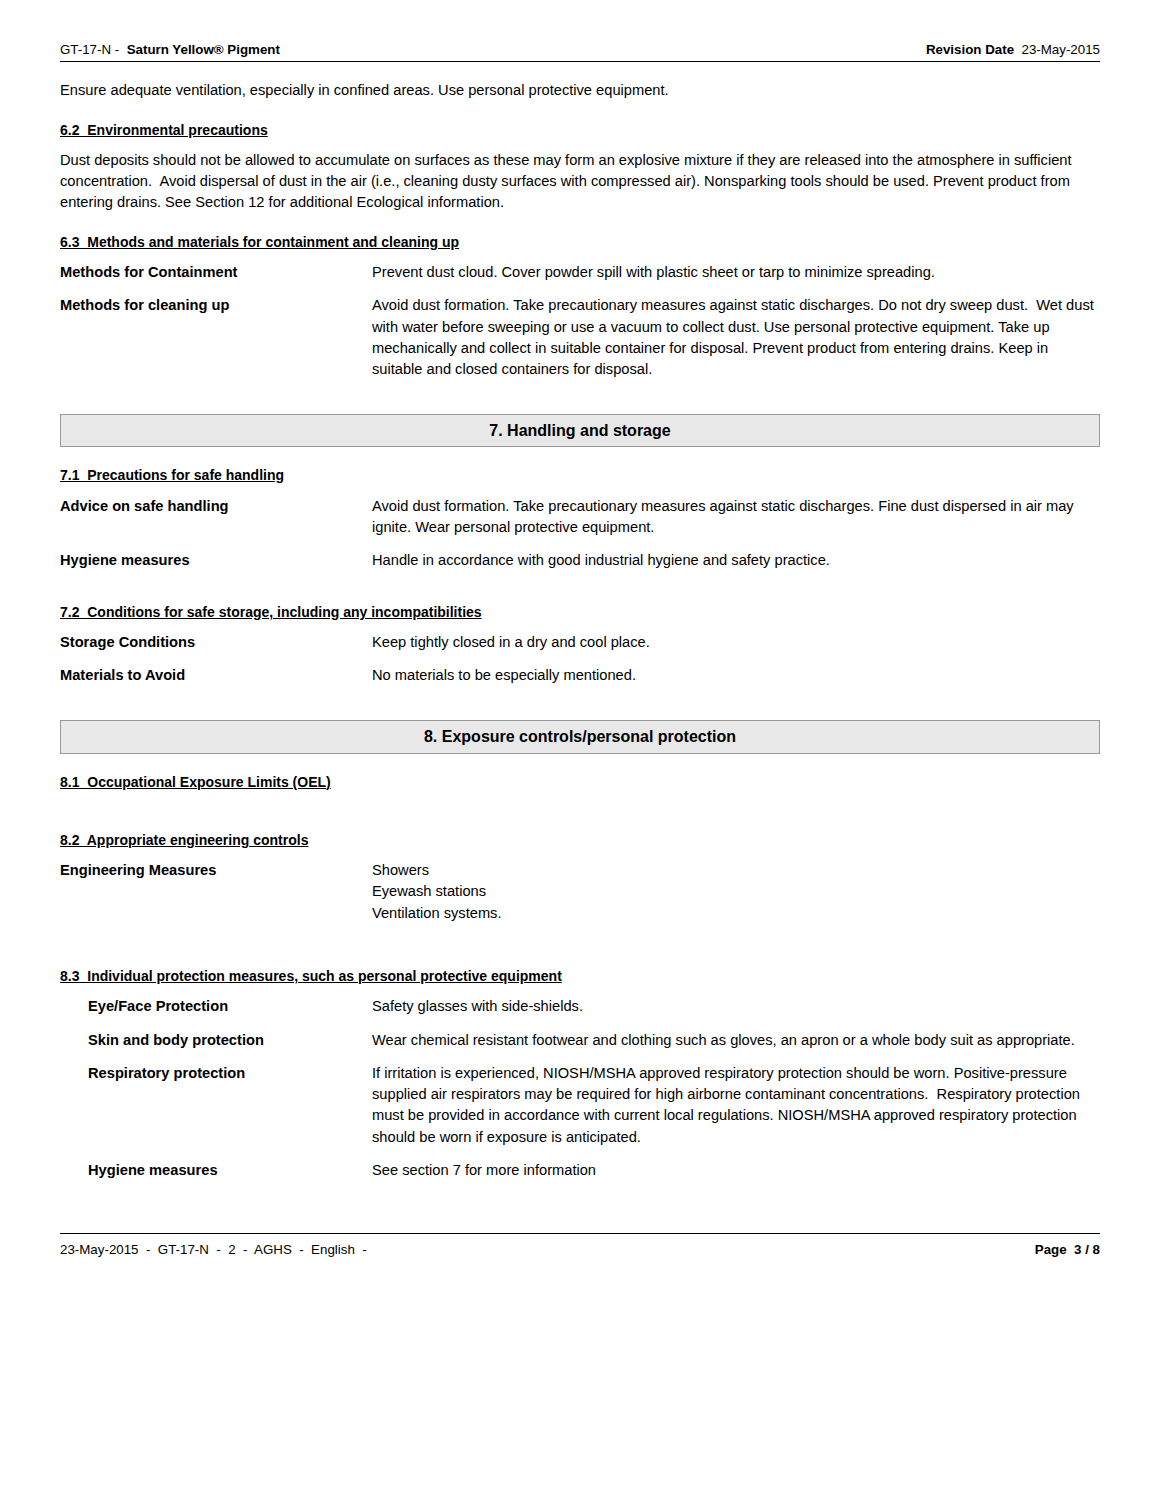GT-17-N - Saturn Yellow® Pigment
Revision Date 23-May-2015
Ensure adequate ventilation, especially in confined areas. Use personal protective equipment.
6.2 Environmental precautions
Dust deposits should not be allowed to accumulate on surfaces as these may form an explosive mixture if they are released into the atmosphere in sufficient concentration. Avoid dispersal of dust in the air (i.e., cleaning dusty surfaces with compressed air). Nonsparking tools should be used. Prevent product from entering drains. See Section 12 for additional Ecological information.
6.3 Methods and materials for containment and cleaning up
| Methods for Containment | Prevent dust cloud. Cover powder spill with plastic sheet or tarp to minimize spreading. |
| Methods for cleaning up | Avoid dust formation. Take precautionary measures against static discharges. Do not dry sweep dust. Wet dust with water before sweeping or use a vacuum to collect dust. Use personal protective equipment. Take up mechanically and collect in suitable container for disposal. Prevent product from entering drains. Keep in suitable and closed containers for disposal. |
7. Handling and storage
7.1 Precautions for safe handling
| Advice on safe handling | Avoid dust formation. Take precautionary measures against static discharges. Fine dust dispersed in air may ignite. Wear personal protective equipment. |
| Hygiene measures | Handle in accordance with good industrial hygiene and safety practice. |
7.2 Conditions for safe storage, including any incompatibilities
| Storage Conditions | Keep tightly closed in a dry and cool place. |
| Materials to Avoid | No materials to be especially mentioned. |
8. Exposure controls/personal protection
8.1 Occupational Exposure Limits (OEL)
8.2 Appropriate engineering controls
| Engineering Measures | Showers Eyewash stations Ventilation systems. |
8.3 Individual protection measures, such as personal protective equipment
| Eye/Face Protection | Safety glasses with side-shields. |
| Skin and body protection | Wear chemical resistant footwear and clothing such as gloves, an apron or a whole body suit as appropriate. |
| Respiratory protection | If irritation is experienced, NIOSH/MSHA approved respiratory protection should be worn. Positive-pressure supplied air respirators may be required for high airborne contaminant concentrations. Respiratory protection must be provided in accordance with current local regulations. NIOSH/MSHA approved respiratory protection should be worn if exposure is anticipated. |
| Hygiene measures | See section 7 for more information |
23-May-2015 - GT-17-N - 2 - AGHS - English -
Page 3 / 8